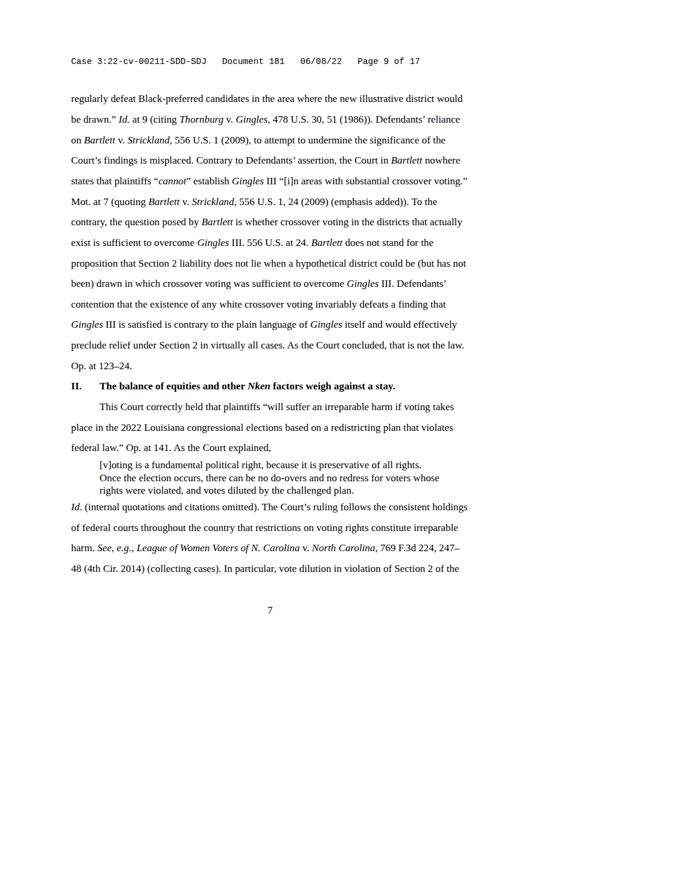Case 3:22-cv-00211-SDD-SDJ Document 181 06/08/22 Page 9 of 17
regularly defeat Black-preferred candidates in the area where the new illustrative district would be drawn.” Id. at 9 (citing Thornburg v. Gingles, 478 U.S. 30, 51 (1986)). Defendants’ reliance on Bartlett v. Strickland, 556 U.S. 1 (2009), to attempt to undermine the significance of the Court’s findings is misplaced. Contrary to Defendants’ assertion, the Court in Bartlett nowhere states that plaintiffs “cannot” establish Gingles III “[i]n areas with substantial crossover voting.” Mot. at 7 (quoting Bartlett v. Strickland, 556 U.S. 1, 24 (2009) (emphasis added)). To the contrary, the question posed by Bartlett is whether crossover voting in the districts that actually exist is sufficient to overcome Gingles III. 556 U.S. at 24. Bartlett does not stand for the proposition that Section 2 liability does not lie when a hypothetical district could be (but has not been) drawn in which crossover voting was sufficient to overcome Gingles III. Defendants’ contention that the existence of any white crossover voting invariably defeats a finding that Gingles III is satisfied is contrary to the plain language of Gingles itself and would effectively preclude relief under Section 2 in virtually all cases. As the Court concluded, that is not the law. Op. at 123–24.
II.
The balance of equities and other Nken factors weigh against a stay.
This Court correctly held that plaintiffs “will suffer an irreparable harm if voting takes place in the 2022 Louisiana congressional elections based on a redistricting plan that violates federal law.” Op. at 141. As the Court explained,
[v]oting is a fundamental political right, because it is preservative of all rights. Once the election occurs, there can be no do-overs and no redress for voters whose rights were violated, and votes diluted by the challenged plan.
Id. (internal quotations and citations omitted). The Court’s ruling follows the consistent holdings of federal courts throughout the country that restrictions on voting rights constitute irreparable harm. See, e.g., League of Women Voters of N. Carolina v. North Carolina, 769 F.3d 224, 247–48 (4th Cir. 2014) (collecting cases). In particular, vote dilution in violation of Section 2 of the
7